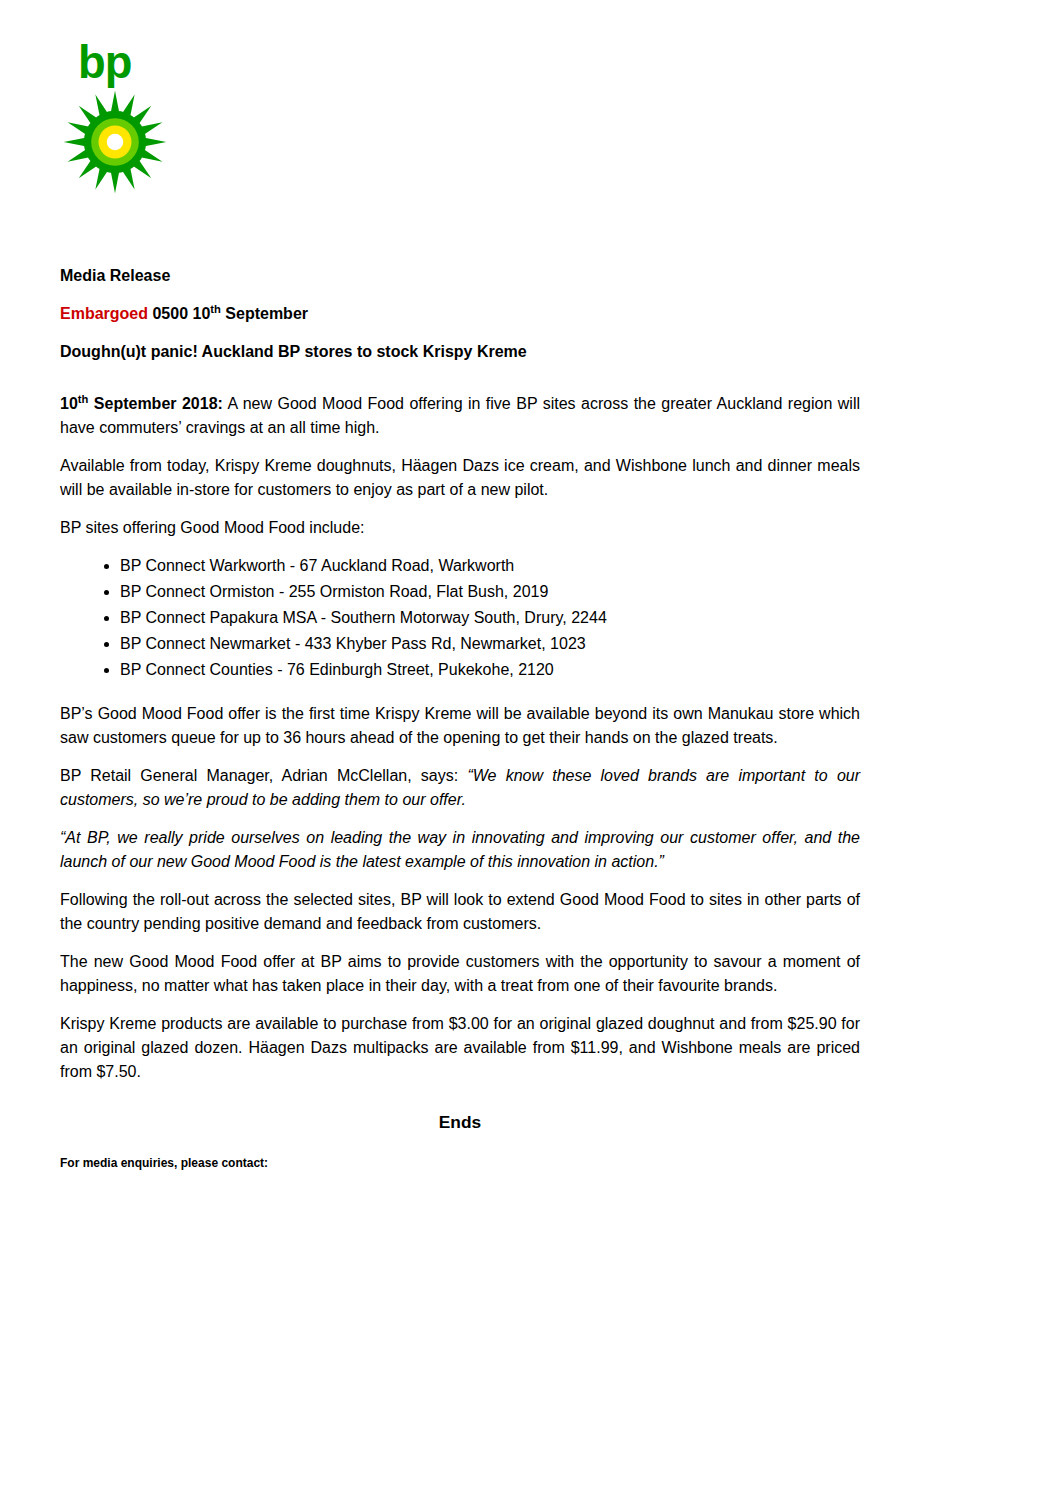bp
Media Release
Embargoed 0500 10th September
Doughn(u)t panic! Auckland BP stores to stock Krispy Kreme
10th September 2018: A new Good Mood Food offering in five BP sites across the greater Auckland region will have commuters’ cravings at an all time high.
Available from today, Krispy Kreme doughnuts, Häagen Dazs ice cream, and Wishbone lunch and dinner meals will be available in-store for customers to enjoy as part of a new pilot.
BP sites offering Good Mood Food include:
BP Connect Warkworth - 67 Auckland Road, Warkworth
BP Connect Ormiston - 255 Ormiston Road, Flat Bush, 2019
BP Connect Papakura MSA - Southern Motorway South, Drury, 2244
BP Connect Newmarket - 433 Khyber Pass Rd, Newmarket, 1023
BP Connect Counties - 76 Edinburgh Street, Pukekohe, 2120
BP’s Good Mood Food offer is the first time Krispy Kreme will be available beyond its own Manukau store which saw customers queue for up to 36 hours ahead of the opening to get their hands on the glazed treats.
BP Retail General Manager, Adrian McClellan, says: “We know these loved brands are important to our customers, so we’re proud to be adding them to our offer.
“At BP, we really pride ourselves on leading the way in innovating and improving our customer offer, and the launch of our new Good Mood Food is the latest example of this innovation in action.”
Following the roll-out across the selected sites, BP will look to extend Good Mood Food to sites in other parts of the country pending positive demand and feedback from customers.
The new Good Mood Food offer at BP aims to provide customers with the opportunity to savour a moment of happiness, no matter what has taken place in their day, with a treat from one of their favourite brands.
Krispy Kreme products are available to purchase from $3.00 for an original glazed doughnut and from $25.90 for an original glazed dozen. Häagen Dazs multipacks are available from $11.99, and Wishbone meals are priced from $7.50.
Ends
For media enquiries, please contact: